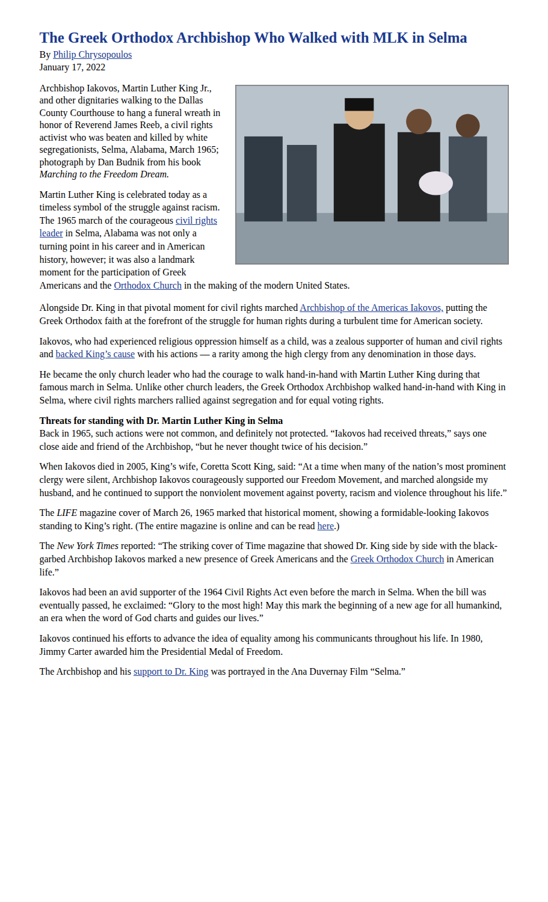The Greek Orthodox Archbishop Who Walked with MLK in Selma
By Philip Chrysopoulos
January 17, 2022
Archbishop Iakovos, Martin Luther King Jr., and other dignitaries walking to the Dallas County Courthouse to hang a funeral wreath in honor of Reverend James Reeb, a civil rights activist who was beaten and killed by white segregationists, Selma, Alabama, March 1965; photograph by Dan Budnik from his book Marching to the Freedom Dream.
Martin Luther King is celebrated today as a timeless symbol of the struggle against racism. The 1965 march of the courageous civil rights leader in Selma, Alabama was not only a turning point in his career and in American history, however; it was also a landmark moment for the participation of Greek Americans and the Orthodox Church in the making of the modern United States.
Alongside Dr. King in that pivotal moment for civil rights marched Archbishop of the Americas Iakovos, putting the Greek Orthodox faith at the forefront of the struggle for human rights during a turbulent time for American society.
Iakovos, who had experienced religious oppression himself as a child, was a zealous supporter of human and civil rights and backed King’s cause with his actions — a rarity among the high clergy from any denomination in those days.
He became the only church leader who had the courage to walk hand-in-hand with Martin Luther King during that famous march in Selma. Unlike other church leaders, the Greek Orthodox Archbishop walked hand-in-hand with King in Selma, where civil rights marchers rallied against segregation and for equal voting rights.
Threats for standing with Dr. Martin Luther King in Selma
Back in 1965, such actions were not common, and definitely not protected. “Iakovos had received threats,” says one close aide and friend of the Archbishop, “but he never thought twice of his decision.”
When Iakovos died in 2005, King’s wife, Coretta Scott King, said: “At a time when many of the nation’s most prominent clergy were silent, Archbishop Iakovos courageously supported our Freedom Movement, and marched alongside my husband, and he continued to support the nonviolent movement against poverty, racism and violence throughout his life.”
The LIFE magazine cover of March 26, 1965 marked that historical moment, showing a formidable-looking Iakovos standing to King’s right. (The entire magazine is online and can be read here.)
The New York Times reported: “The striking cover of Time magazine that showed Dr. King side by side with the black-garbed Archbishop Iakovos marked a new presence of Greek Americans and the Greek Orthodox Church in American life.”
Iakovos had been an avid supporter of the 1964 Civil Rights Act even before the march in Selma. When the bill was eventually passed, he exclaimed: “Glory to the most high! May this mark the beginning of a new age for all humankind, an era when the word of God charts and guides our lives.”
Iakovos continued his efforts to advance the idea of equality among his communicants throughout his life. In 1980, Jimmy Carter awarded him the Presidential Medal of Freedom.
The Archbishop and his support to Dr. King was portrayed in the Ana Duvernay Film “Selma.”